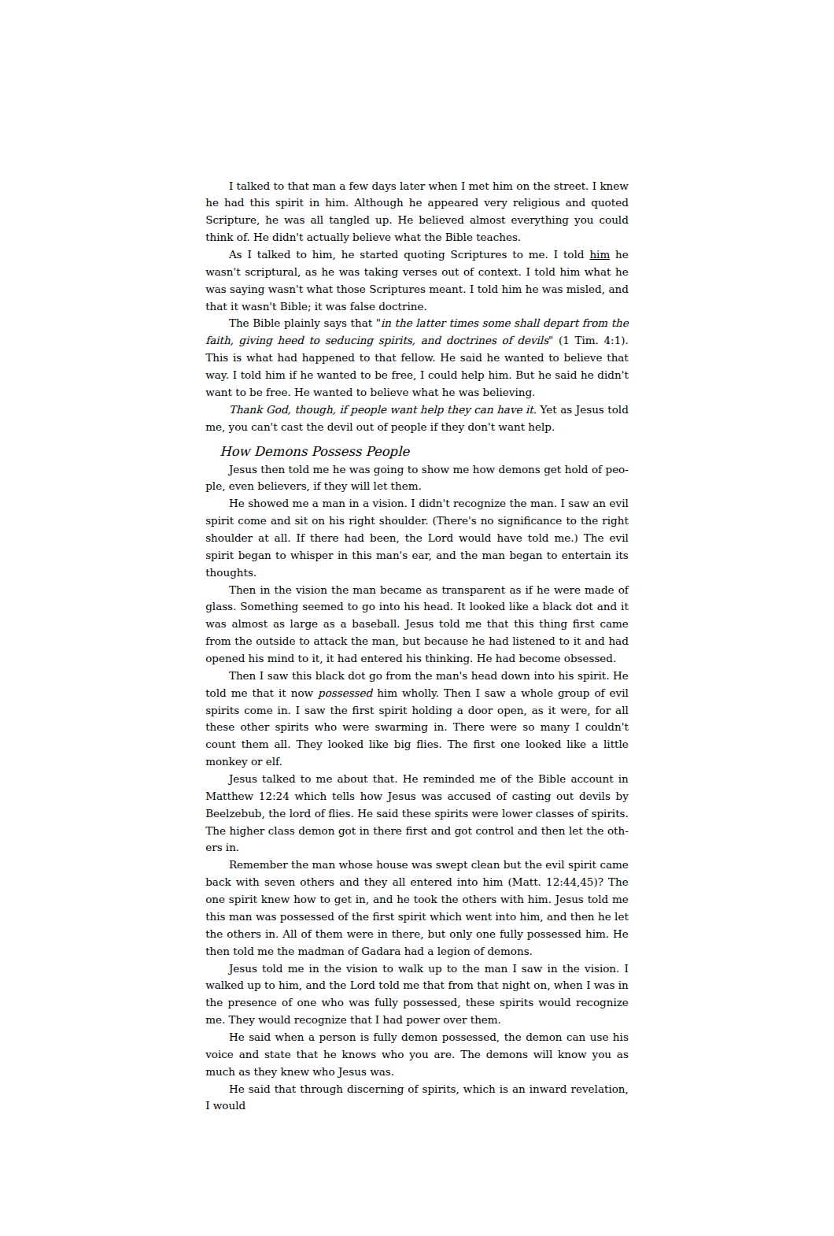I talked to that man a few days later when I met him on the street. I knew he had this spirit in him. Although he appeared very religious and quoted Scripture, he was all tangled up. He believed almost everything you could think of. He didn't actually believe what the Bible teaches.
As I talked to him, he started quoting Scriptures to me. I told him he wasn't scriptural, as he was taking verses out of context. I told him what he was saying wasn't what those Scriptures meant. I told him he was misled, and that it wasn't Bible; it was false doctrine.
The Bible plainly says that "in the latter times some shall depart from the faith, giving heed to seducing spirits, and doctrines of devils" (1 Tim. 4:1). This is what had happened to that fellow. He said he wanted to believe that way. I told him if he wanted to be free, I could help him. But he said he didn't want to be free. He wanted to believe what he was believing.
Thank God, though, if people want help they can have it. Yet as Jesus told me, you can't cast the devil out of people if they don't want help.
How Demons Possess People
Jesus then told me he was going to show me how demons get hold of people, even believers, if they will let them.
He showed me a man in a vision. I didn't recognize the man. I saw an evil spirit come and sit on his right shoulder. (There's no significance to the right shoulder at all. If there had been, the Lord would have told me.) The evil spirit began to whisper in this man's ear, and the man began to entertain its thoughts.
Then in the vision the man became as transparent as if he were made of glass. Something seemed to go into his head. It looked like a black dot and it was almost as large as a baseball. Jesus told me that this thing first came from the outside to attack the man, but because he had listened to it and had opened his mind to it, it had entered his thinking. He had become obsessed.
Then I saw this black dot go from the man's head down into his spirit. He told me that it now possessed him wholly. Then I saw a whole group of evil spirits come in. I saw the first spirit holding a door open, as it were, for all these other spirits who were swarming in. There were so many I couldn't count them all. They looked like big flies. The first one looked like a little monkey or elf.
Jesus talked to me about that. He reminded me of the Bible account in Matthew 12:24 which tells how Jesus was accused of casting out devils by Beelzebub, the lord of flies. He said these spirits were lower classes of spirits. The higher class demon got in there first and got control and then let the others in.
Remember the man whose house was swept clean but the evil spirit came back with seven others and they all entered into him (Matt. 12:44,45)? The one spirit knew how to get in, and he took the others with him. Jesus told me this man was possessed of the first spirit which went into him, and then he let the others in. All of them were in there, but only one fully possessed him. He then told me the madman of Gadara had a legion of demons.
Jesus told me in the vision to walk up to the man I saw in the vision. I walked up to him, and the Lord told me that from that night on, when I was in the presence of one who was fully possessed, these spirits would recognize me. They would recognize that I had power over them.
He said when a person is fully demon possessed, the demon can use his voice and state that he knows who you are. The demons will know you as much as they knew who Jesus was.
He said that through discerning of spirits, which is an inward revelation, I would